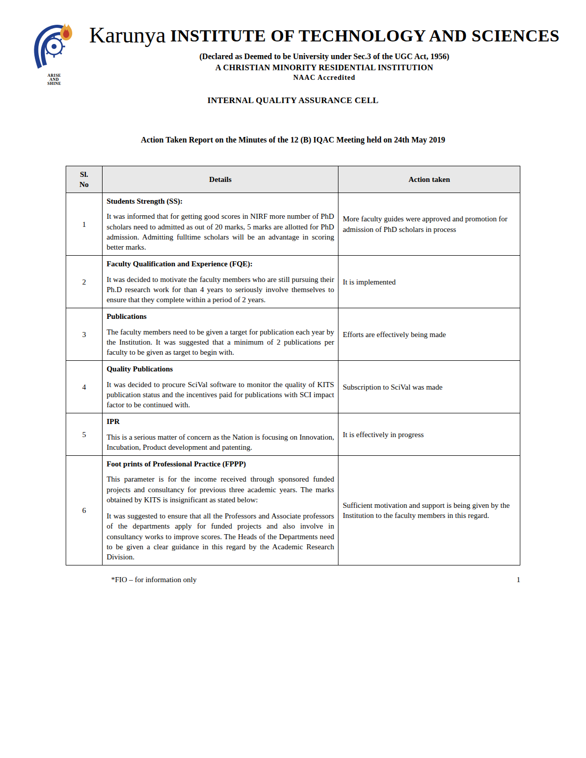ARISE
AND
SHINE
Karunya INSTITUTE OF TECHNOLOGY AND SCIENCES
(Declared as Deemed to be University under Sec.3 of the UGC Act, 1956)
A CHRISTIAN MINORITY RESIDENTIAL INSTITUTION
NAAC Accredited
INTERNAL QUALITY ASSURANCE CELL
Action Taken Report on the Minutes of the 12 (B) IQAC Meeting held on 24th May 2019
| Sl. No | Details | Action taken |
| --- | --- | --- |
| 1 | Students Strength (SS): It was informed that for getting good scores in NIRF more number of PhD scholars need to admitted as out of 20 marks, 5 marks are allotted for PhD admission. Admitting fulltime scholars will be an advantage in scoring better marks. | More faculty guides were approved and promotion for admission of PhD scholars in process |
| 2 | Faculty Qualification and Experience (FQE): It was decided to motivate the faculty members who are still pursuing their Ph.D research work for than 4 years to seriously involve themselves to ensure that they complete within a period of 2 years. | It is implemented |
| 3 | Publications The faculty members need to be given a target for publication each year by the Institution. It was suggested that a minimum of 2 publications per faculty to be given as target to begin with. | Efforts are effectively being made |
| 4 | Quality Publications It was decided to procure SciVal software to monitor the quality of KITS publication status and the incentives paid for publications with SCI impact factor to be continued with. | Subscription to SciVal was made |
| 5 | IPR This is a serious matter of concern as the Nation is focusing on Innovation, Incubation, Product development and patenting. | It is effectively in progress |
| 6 | Foot prints of Professional Practice (FPPP) This parameter is for the income received through sponsored funded projects and consultancy for previous three academic years. The marks obtained by KITS is insignificant as stated below: It was suggested to ensure that all the Professors and Associate professors of the departments apply for funded projects and also involve in consultancy works to improve scores. The Heads of the Departments need to be given a clear guidance in this regard by the Academic Research Division. | Sufficient motivation and support is being given by the Institution to the faculty members in this regard. |
*FIO – for information only
1